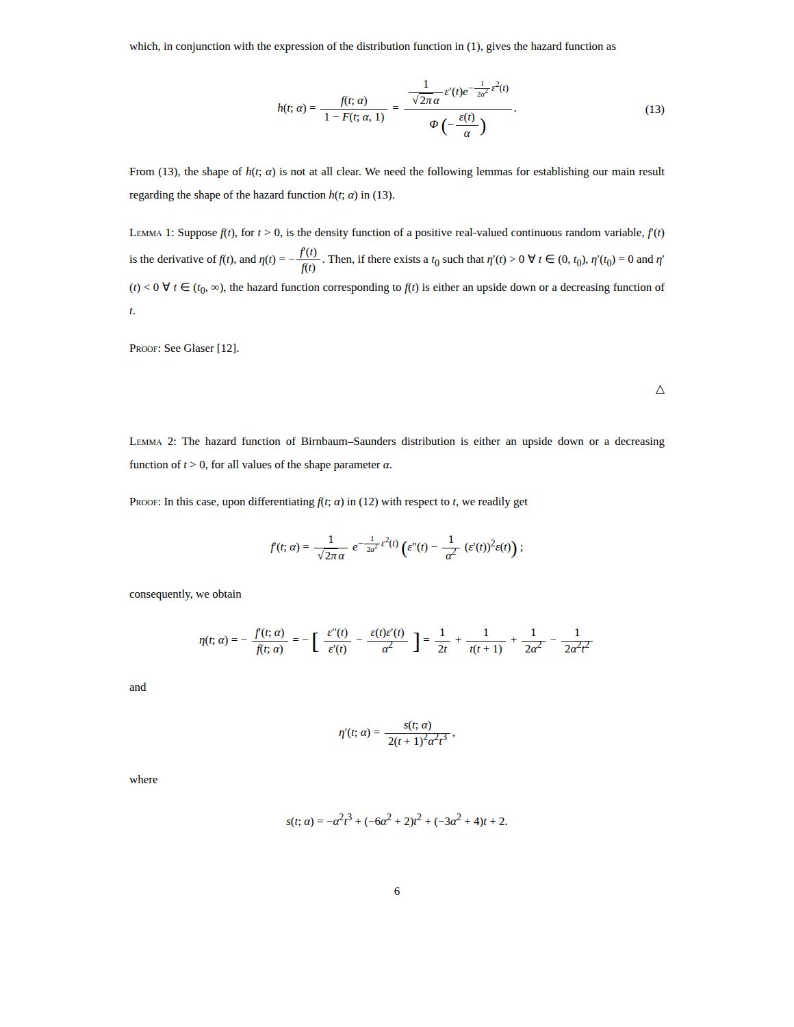which, in conjunction with the expression of the distribution function in (1), gives the hazard function as
h(t; α) = f(t; α) 1 − F(t; α, 1) = 1√2π α ε′(t)e−12α2 ε2(t) Φ (−ε(t) α) . (13)
From (13), the shape of h(t; α) is not at all clear. We need the following lemmas for establishing our main result regarding the shape of the hazard function h(t; α) in (13).
Lemma 1: Suppose f(t), for t > 0, is the density function of a positive real-valued continuous random variable, f′(t) is the derivative of f(t), and η(t) = −f′(t) f(t). Then, if there exists a t0 such that η′(t) > 0 ∀ t ∈ (0, t0), η′(t0) = 0 and η′(t) < 0 ∀ t ∈ (t0, ∞), the hazard function corresponding to f(t) is either an upside down or a decreasing function of t.
Proof: See Glaser [12].
△
Lemma 2: The hazard function of Birnbaum–Saunders distribution is either an upside down or a decreasing function of t > 0, for all values of the shape parameter α.
Proof: In this case, upon differentiating f(t; α) in (12) with respect to t, we readily get
f′(t; α) = 1 √2π α e−12α2 ε2(t) (ε″(t) − 1 α2 (ε′(t))2ε(t)) ;
consequently, we obtain
η(t; α) = − f′(t; α) f(t; α) = − [ ε″(t) ε′(t) − ε(t)ε′(t) α2 ] = 12t + 1 t(t + 1) + 12α2 − 12α2t2
and
η′(t; α) = s(t; α) 2(t + 1)2α2t3 ,
where
s(t; α) = −α2t3 + (−6α2 + 2)t2 + (−3α2 + 4)t + 2.
6